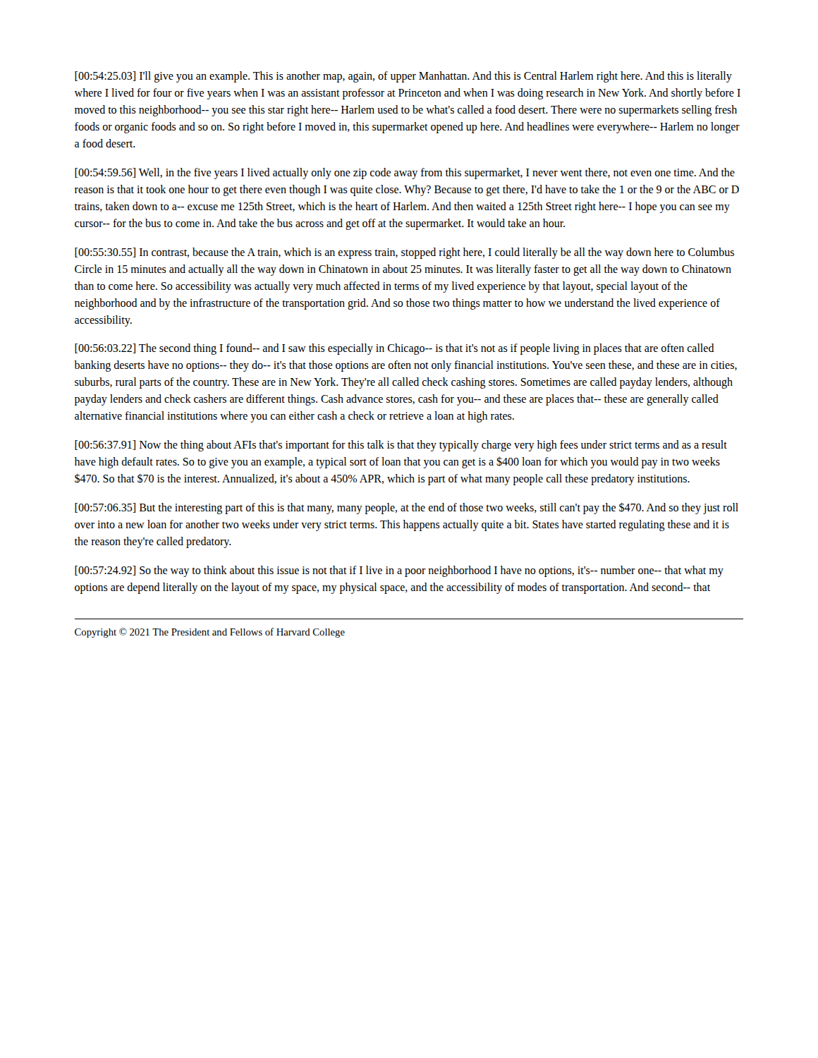[00:54:25.03] I'll give you an example. This is another map, again, of upper Manhattan. And this is Central Harlem right here. And this is literally where I lived for four or five years when I was an assistant professor at Princeton and when I was doing research in New York. And shortly before I moved to this neighborhood-- you see this star right here-- Harlem used to be what's called a food desert. There were no supermarkets selling fresh foods or organic foods and so on. So right before I moved in, this supermarket opened up here. And headlines were everywhere-- Harlem no longer a food desert.
[00:54:59.56] Well, in the five years I lived actually only one zip code away from this supermarket, I never went there, not even one time. And the reason is that it took one hour to get there even though I was quite close. Why? Because to get there, I'd have to take the 1 or the 9 or the ABC or D trains, taken down to a-- excuse me 125th Street, which is the heart of Harlem. And then waited a 125th Street right here-- I hope you can see my cursor-- for the bus to come in. And take the bus across and get off at the supermarket. It would take an hour.
[00:55:30.55] In contrast, because the A train, which is an express train, stopped right here, I could literally be all the way down here to Columbus Circle in 15 minutes and actually all the way down in Chinatown in about 25 minutes. It was literally faster to get all the way down to Chinatown than to come here. So accessibility was actually very much affected in terms of my lived experience by that layout, special layout of the neighborhood and by the infrastructure of the transportation grid. And so those two things matter to how we understand the lived experience of accessibility.
[00:56:03.22] The second thing I found-- and I saw this especially in Chicago-- is that it's not as if people living in places that are often called banking deserts have no options-- they do-- it's that those options are often not only financial institutions. You've seen these, and these are in cities, suburbs, rural parts of the country. These are in New York. They're all called check cashing stores. Sometimes are called payday lenders, although payday lenders and check cashers are different things. Cash advance stores, cash for you-- and these are places that-- these are generally called alternative financial institutions where you can either cash a check or retrieve a loan at high rates.
[00:56:37.91] Now the thing about AFIs that's important for this talk is that they typically charge very high fees under strict terms and as a result have high default rates. So to give you an example, a typical sort of loan that you can get is a $400 loan for which you would pay in two weeks $470. So that $70 is the interest. Annualized, it's about a 450% APR, which is part of what many people call these predatory institutions.
[00:57:06.35] But the interesting part of this is that many, many people, at the end of those two weeks, still can't pay the $470. And so they just roll over into a new loan for another two weeks under very strict terms. This happens actually quite a bit. States have started regulating these and it is the reason they're called predatory.
[00:57:24.92] So the way to think about this issue is not that if I live in a poor neighborhood I have no options, it's-- number one-- that what my options are depend literally on the layout of my space, my physical space, and the accessibility of modes of transportation. And second-- that
Copyright © 2021 The President and Fellows of Harvard College